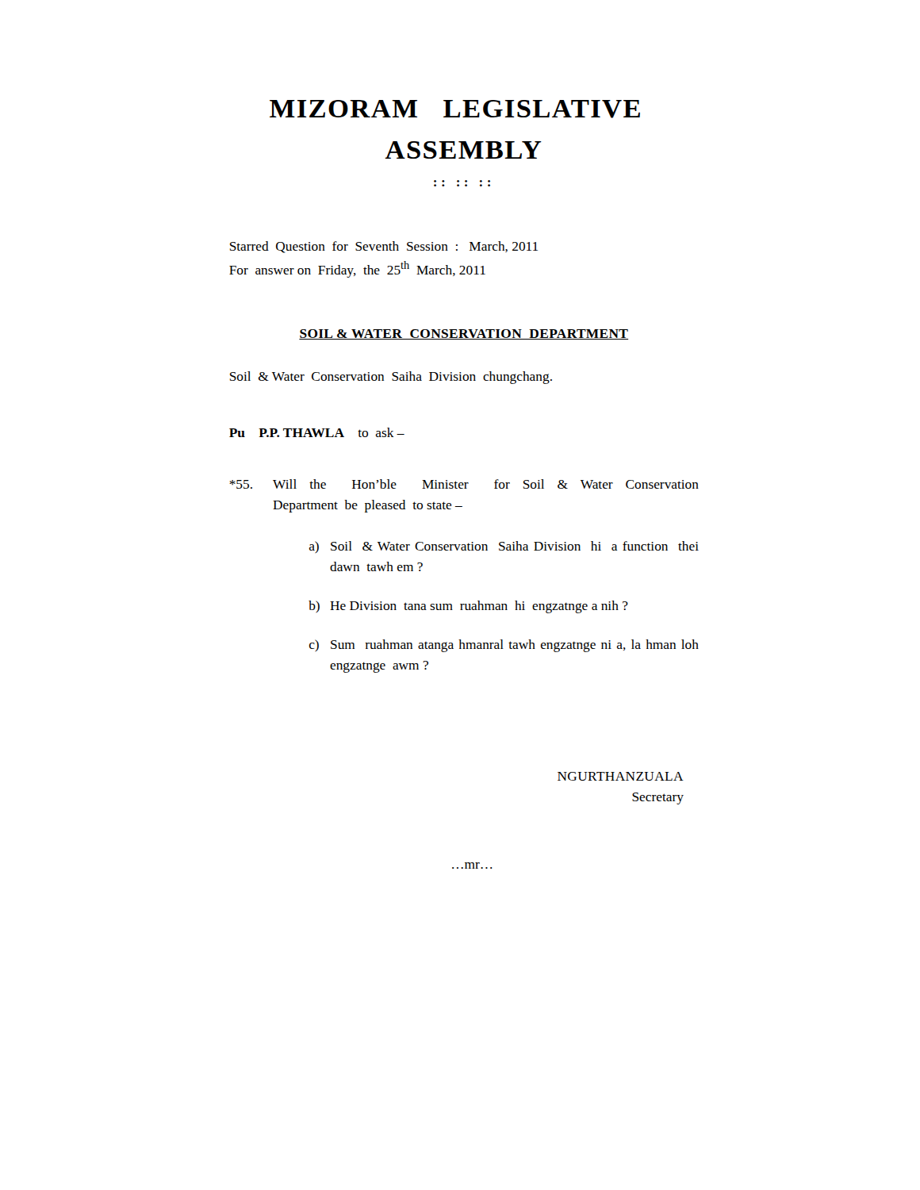MIZORAM LEGISLATIVE ASSEMBLY
:: :: ::
Starred Question for Seventh Session : March, 2011
For answer on Friday, the 25th March, 2011
SOIL & WATER CONSERVATION DEPARTMENT
Soil & Water Conservation Saiha Division chungchang.
Pu P.P. THAWLA to ask –
*55.
Will the Hon’ble Minister for Soil & Water Conservation Department be pleased to state –
a) Soil & Water Conservation Saiha Division hi a function thei dawn tawh em ?
b) He Division tana sum ruahman hi engzatnge a nih ?
c) Sum ruahman atanga hmanral tawh engzatnge ni a, la hman loh engzatnge awm ?
NGURTHANZUALA
Secretary
…mr…